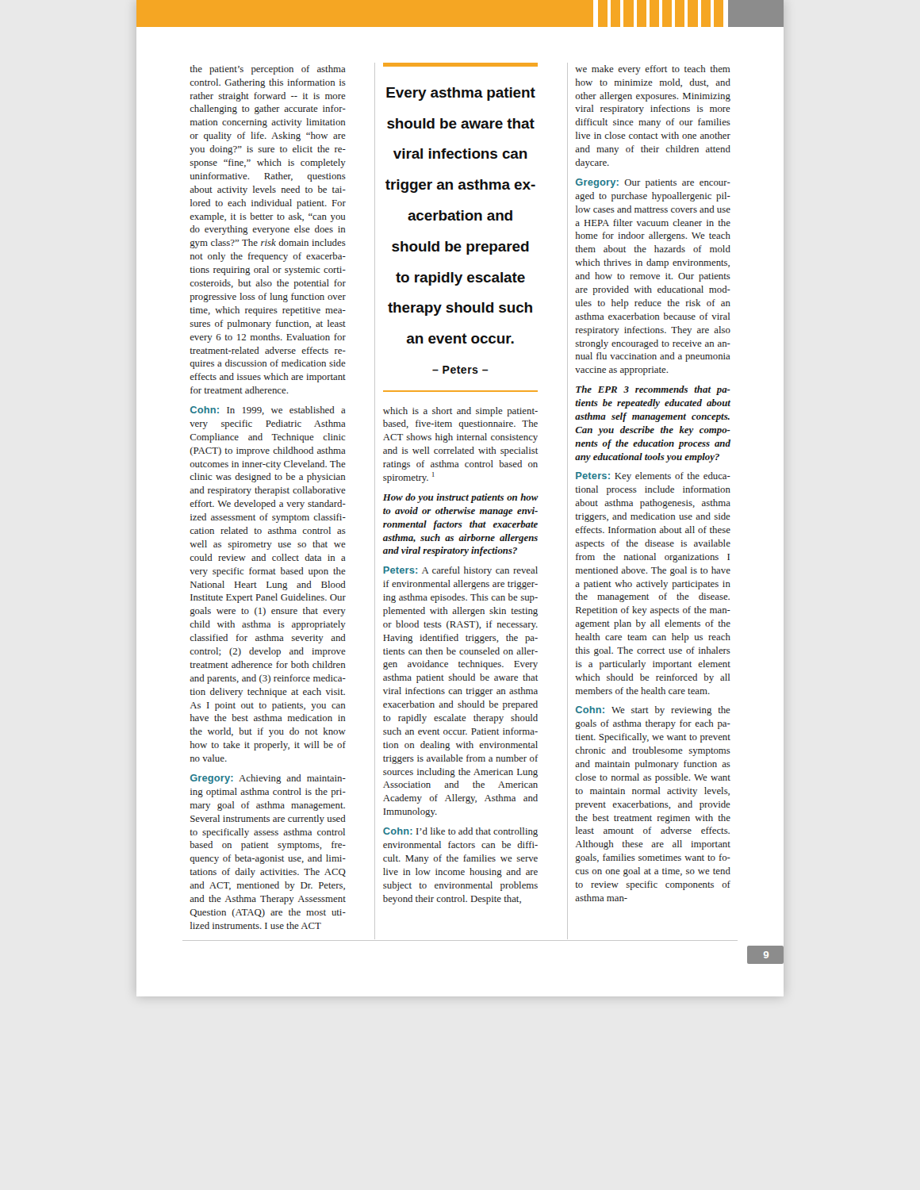the patient’s perception of asthma control. Gathering this information is rather straight forward -- it is more challenging to gather accurate information concerning activity limitation or quality of life. Asking “how are you doing?” is sure to elicit the response “fine,” which is completely uninformative. Rather, questions about activity levels need to be tailored to each individual patient. For example, it is better to ask, “can you do everything everyone else does in gym class?” The risk domain includes not only the frequency of exacerbations requiring oral or systemic corticosteroids, but also the potential for progressive loss of lung function over time, which requires repetitive measures of pulmonary function, at least every 6 to 12 months. Evaluation for treatment-related adverse effects requires a discussion of medication side effects and issues which are important for treatment adherence.
Cohn: In 1999, we established a very specific Pediatric Asthma Compliance and Technique clinic (PACT) to improve childhood asthma outcomes in inner-city Cleveland. The clinic was designed to be a physician and respiratory therapist collaborative effort. We developed a very standardized assessment of symptom classification related to asthma control as well as spirometry use so that we could review and collect data in a very specific format based upon the National Heart Lung and Blood Institute Expert Panel Guidelines. Our goals were to (1) ensure that every child with asthma is appropriately classified for asthma severity and control; (2) develop and improve treatment adherence for both children and parents, and (3) reinforce medication delivery technique at each visit. As I point out to patients, you can have the best asthma medication in the world, but if you do not know how to take it properly, it will be of no value.
Gregory: Achieving and maintaining optimal asthma control is the primary goal of asthma management. Several instruments are currently used to specifically assess asthma control based on patient symptoms, frequency of beta-agonist use, and limitations of daily activities. The ACQ and ACT, mentioned by Dr. Peters, and the Asthma Therapy Assessment Question (ATAQ) are the most utilized instruments. I use the ACT
Every asthma patient should be aware that viral infections can trigger an asthma exacerbation and should be prepared to rapidly escalate therapy should such an event occur.
– Peters –
which is a short and simple patient-based, five-item questionnaire. The ACT shows high internal consistency and is well correlated with specialist ratings of asthma control based on spirometry. 1
How do you instruct patients on how to avoid or otherwise manage environmental factors that exacerbate asthma, such as airborne allergens and viral respiratory infections?
Peters: A careful history can reveal if environmental allergens are triggering asthma episodes. This can be supplemented with allergen skin testing or blood tests (RAST), if necessary. Having identified triggers, the patients can then be counseled on allergen avoidance techniques. Every asthma patient should be aware that viral infections can trigger an asthma exacerbation and should be prepared to rapidly escalate therapy should such an event occur. Patient information on dealing with environmental triggers is available from a number of sources including the American Lung Association and the American Academy of Allergy, Asthma and Immunology.
Cohn: I’d like to add that controlling environmental factors can be difficult. Many of the families we serve live in low income housing and are subject to environmental problems beyond their control. Despite that,
we make every effort to teach them how to minimize mold, dust, and other allergen exposures. Minimizing viral respiratory infections is more difficult since many of our families live in close contact with one another and many of their children attend daycare.
Gregory: Our patients are encouraged to purchase hypoallergenic pillow cases and mattress covers and use a HEPA filter vacuum cleaner in the home for indoor allergens. We teach them about the hazards of mold which thrives in damp environments, and how to remove it. Our patients are provided with educational modules to help reduce the risk of an asthma exacerbation because of viral respiratory infections. They are also strongly encouraged to receive an annual flu vaccination and a pneumonia vaccine as appropriate.
The EPR 3 recommends that patients be repeatedly educated about asthma self management concepts. Can you describe the key components of the education process and any educational tools you employ?
Peters: Key elements of the educational process include information about asthma pathogenesis, asthma triggers, and medication use and side effects. Information about all of these aspects of the disease is available from the national organizations I mentioned above. The goal is to have a patient who actively participates in the management of the disease. Repetition of key aspects of the management plan by all elements of the health care team can help us reach this goal. The correct use of inhalers is a particularly important element which should be reinforced by all members of the health care team.
Cohn: We start by reviewing the goals of asthma therapy for each patient. Specifically, we want to prevent chronic and troublesome symptoms and maintain pulmonary function as close to normal as possible. We want to maintain normal activity levels, prevent exacerbations, and provide the best treatment regimen with the least amount of adverse effects. Although these are all important goals, families sometimes want to focus on one goal at a time, so we tend to review specific components of asthma man-
9